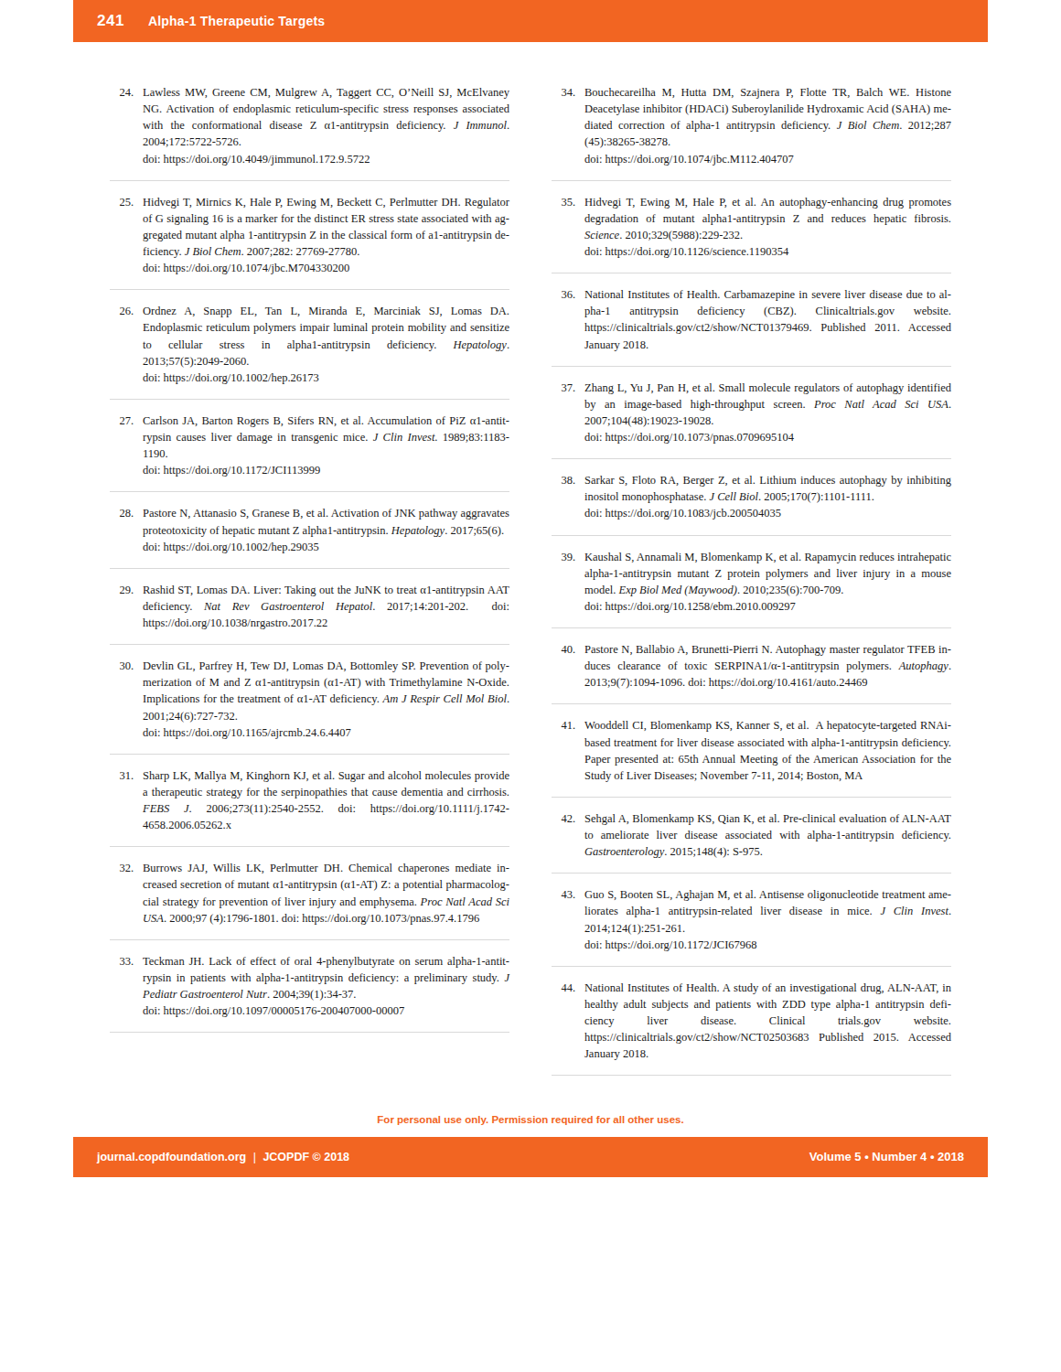241
Alpha-1 Therapeutic Targets
24. Lawless MW, Greene CM, Mulgrew A, Taggert CC, O’Neill SJ, McElvaney NG. Activation of endoplasmic reticulum-specific stress responses associated with the conformational disease Z α1-antitrypsin deficiency. J Immunol. 2004;172:5722-5726.
doi: https://doi.org/10.4049/jimmunol.172.9.5722
25. Hidvegi T, Mirnics K, Hale P, Ewing M, Beckett C, Perlmutter DH. Regulator of G signaling 16 is a marker for the distinct ER stress state associated with aggregated mutant alpha 1-antitrypsin Z in the classical form of a1-antitrypsin deficiency. J Biol Chem. 2007;282: 27769-27780.
doi: https://doi.org/10.1074/jbc.M704330200
26. Ordnez A, Snapp EL, Tan L, Miranda E, Marciniak SJ, Lomas DA. Endoplasmic reticulum polymers impair luminal protein mobility and sensitize to cellular stress in alpha1-antitrypsin deficiency. Hepatology. 2013;57(5):2049-2060.
doi: https://doi.org/10.1002/hep.26173
27. Carlson JA, Barton Rogers B, Sifers RN, et al. Accumulation of PiZ α1-antitrypsin causes liver damage in transgenic mice. J Clin Invest. 1989;83:1183-1190.
doi: https://doi.org/10.1172/JCI113999
28. Pastore N, Attanasio S, Granese B, et al. Activation of JNK pathway aggravates proteotoxicity of hepatic mutant Z alpha1-antitrypsin. Hepatology. 2017;65(6).
doi: https://doi.org/10.1002/hep.29035
29. Rashid ST, Lomas DA. Liver: Taking out the JuNK to treat α1-antitrypsin AAT deficiency. Nat Rev Gastroenterol Hepatol. 2017;14:201-202. doi: https://doi.org/10.1038/nrgastro.2017.22
30. Devlin GL, Parfrey H, Tew DJ, Lomas DA, Bottomley SP. Prevention of polymerization of M and Z α1-antitrypsin (α1-AT) with Trimethylamine N-Oxide. Implications for the treatment of α1-AT deficiency. Am J Respir Cell Mol Biol. 2001;24(6):727-732.
doi: https://doi.org/10.1165/ajrcmb.24.6.4407
31. Sharp LK, Mallya M, Kinghorn KJ, et al. Sugar and alcohol molecules provide a therapeutic strategy for the serpinopathies that cause dementia and cirrhosis. FEBS J. 2006;273(11):2540-2552. doi: https://doi.org/10.1111/j.1742-4658.2006.05262.x
32. Burrows JAJ, Willis LK, Perlmutter DH. Chemical chaperones mediate increased secretion of mutant α1-antitrypsin (α1-AT) Z: a potential pharmacologcial strategy for prevention of liver injury and emphysema. Proc Natl Acad Sci USA. 2000;97 (4):1796-1801. doi: https://doi.org/10.1073/pnas.97.4.1796
33. Teckman JH. Lack of effect of oral 4-phenylbutyrate on serum alpha-1-antitrypsin in patients with alpha-1-antitrypsin deficiency: a preliminary study. J Pediatr Gastroenterol Nutr. 2004;39(1):34-37.
doi: https://doi.org/10.1097/00005176-200407000-00007
34. Bouchecareilha M, Hutta DM, Szajnera P, Flotte TR, Balch WE. Histone Deacetylase inhibitor (HDACi) Suberoylanilide Hydroxamic Acid (SAHA) mediated correction of alpha-1 antitrypsin deficiency. J Biol Chem. 2012;287 (45):38265-38278.
doi: https://doi.org/10.1074/jbc.M112.404707
35. Hidvegi T, Ewing M, Hale P, et al. An autophagy-enhancing drug promotes degradation of mutant alpha1-antitrypsin Z and reduces hepatic fibrosis. Science. 2010;329(5988):229-232.
doi: https://doi.org/10.1126/science.1190354
36. National Institutes of Health. Carbamazepine in severe liver disease due to alpha-1 antitrypsin deficiency (CBZ). Clinicaltrials.gov website. https://clinicaltrials.gov/ct2/show/NCT01379469. Published 2011. Accessed January 2018.
37. Zhang L, Yu J, Pan H, et al. Small molecule regulators of autophagy identified by an image-based high-throughput screen. Proc Natl Acad Sci USA. 2007;104(48):19023-19028.
doi: https://doi.org/10.1073/pnas.0709695104
38. Sarkar S, Floto RA, Berger Z, et al. Lithium induces autophagy by inhibiting inositol monophosphatase. J Cell Biol. 2005;170(7):1101-1111.
doi: https://doi.org/10.1083/jcb.200504035
39. Kaushal S, Annamali M, Blomenkamp K, et al. Rapamycin reduces intrahepatic alpha-1-antitrypsin mutant Z protein polymers and liver injury in a mouse model. Exp Biol Med (Maywood). 2010;235(6):700-709.
doi: https://doi.org/10.1258/ebm.2010.009297
40. Pastore N, Ballabio A, Brunetti-Pierri N. Autophagy master regulator TFEB induces clearance of toxic SERPINA1/α-1-antitrypsin polymers. Autophagy. 2013;9(7):1094-1096. doi: https://doi.org/10.4161/auto.24469
41. Wooddell CI, Blomenkamp KS, Kanner S, et al. A hepatocyte-targeted RNAi-based treatment for liver disease associated with alpha-1-antitrypsin deficiency. Paper presented at: 65th Annual Meeting of the American Association for the Study of Liver Diseases; November 7-11, 2014; Boston, MA
42. Sehgal A, Blomenkamp KS, Qian K, et al. Pre-clinical evaluation of ALN-AAT to ameliorate liver disease associated with alpha-1-antitrypsin deficiency. Gastroenterology. 2015;148(4): S-975.
43. Guo S, Booten SL, Aghajan M, et al. Antisense oligonucleotide treatment ameliorates alpha-1 antitrypsin-related liver disease in mice. J Clin Invest. 2014;124(1):251-261.
doi: https://doi.org/10.1172/JCI67968
44. National Institutes of Health. A study of an investigational drug, ALN-AAT, in healthy adult subjects and patients with ZDD type alpha-1 antitrypsin deficiency liver disease. Clinical trials.gov website. https://clinicaltrials.gov/ct2/show/NCT02503683 Published 2015. Accessed January 2018.
For personal use only. Permission required for all other uses.
journal.copdfoundation.org | JCOPDF © 2018
Volume 5 • Number 4 • 2018